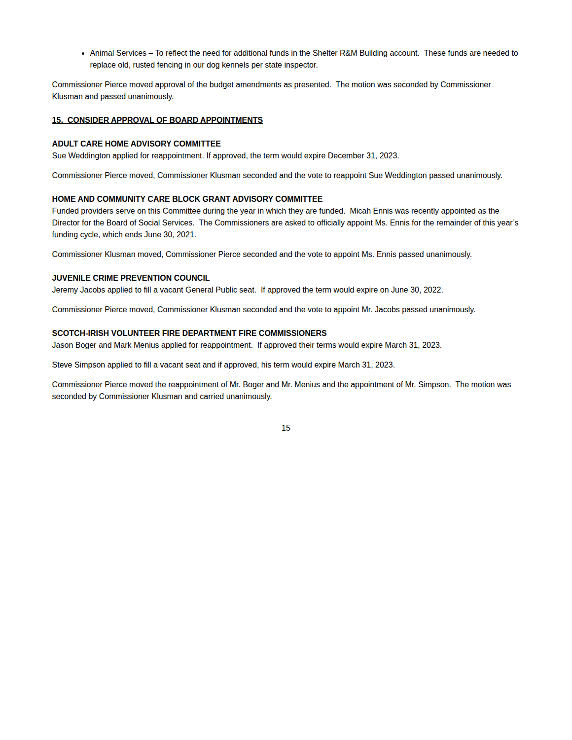Animal Services – To reflect the need for additional funds in the Shelter R&M Building account. These funds are needed to replace old, rusted fencing in our dog kennels per state inspector.
Commissioner Pierce moved approval of the budget amendments as presented. The motion was seconded by Commissioner Klusman and passed unanimously.
15. CONSIDER APPROVAL OF BOARD APPOINTMENTS
ADULT CARE HOME ADVISORY COMMITTEE
Sue Weddington applied for reappointment. If approved, the term would expire December 31, 2023.
Commissioner Pierce moved, Commissioner Klusman seconded and the vote to reappoint Sue Weddington passed unanimously.
HOME AND COMMUNITY CARE BLOCK GRANT ADVISORY COMMITTEE
Funded providers serve on this Committee during the year in which they are funded. Micah Ennis was recently appointed as the Director for the Board of Social Services. The Commissioners are asked to officially appoint Ms. Ennis for the remainder of this year’s funding cycle, which ends June 30, 2021.
Commissioner Klusman moved, Commissioner Pierce seconded and the vote to appoint Ms. Ennis passed unanimously.
JUVENILE CRIME PREVENTION COUNCIL
Jeremy Jacobs applied to fill a vacant General Public seat. If approved the term would expire on June 30, 2022.
Commissioner Pierce moved, Commissioner Klusman seconded and the vote to appoint Mr. Jacobs passed unanimously.
SCOTCH-IRISH VOLUNTEER FIRE DEPARTMENT FIRE COMMISSIONERS
Jason Boger and Mark Menius applied for reappointment. If approved their terms would expire March 31, 2023.
Steve Simpson applied to fill a vacant seat and if approved, his term would expire March 31, 2023.
Commissioner Pierce moved the reappointment of Mr. Boger and Mr. Menius and the appointment of Mr. Simpson. The motion was seconded by Commissioner Klusman and carried unanimously.
15